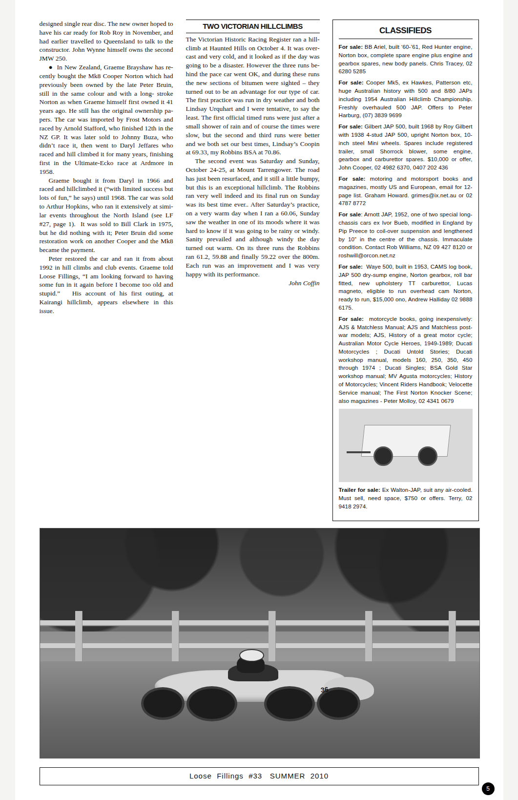designed single rear disc. The new owner hoped to have his car ready for Rob Roy in November, and had earlier travelled to Queensland to talk to the constructor. John Wynne himself owns the second JMW 250.
● In New Zealand, Graeme Brayshaw has recently bought the Mk8 Cooper Norton which had previously been owned by the late Peter Bruin, still in the same colour and with a long- stroke Norton as when Graeme himself first owned it 41 years ago. He still has the original ownership papers. The car was imported by Frost Motors and raced by Arnold Stafford, who finished 12th in the NZ GP. It was later sold to Johnny Buza, who didn’t race it, then went to Daryl Jeffares who raced and hill climbed it for many years, finishing first in the Ultimate-Ecko race at Ardmore in 1958.
Graeme bought it from Daryl in 1966 and raced and hillclimbed it (“with limited success but lots of fun,” he says) until 1968. The car was sold to Arthur Hopkins, who ran it extensively at similar events throughout the North Island (see LF #27, page 1). It was sold to Bill Clark in 1975, but he did nothing with it; Peter Bruin did some restoration work on another Cooper and the Mk8 became the payment.
Peter restored the car and ran it from about 1992 in hill climbs and club events. Graeme told Loose Fillings, “I am looking forward to having some fun in it again before I become too old and stupid.” His account of his first outing, at Kairangi hillclimb, appears elsewhere in this issue.
Two Victorian Hillclimbs
The Victorian Historic Racing Register ran a hillclimb at Haunted Hills on October 4. It was overcast and very cold, and it looked as if the day was going to be a disaster. However the three runs behind the pace car went OK, and during these runs the new sections of bitumen were sighted – they turned out to be an advantage for our type of car. The first practice was run in dry weather and both Lindsay Urquhart and I were tentative, to say the least. The first official timed runs were just after a small shower of rain and of course the times were slow, but the second and third runs were better and we both set our best times, Lindsay’s Coopin at 69.33, my Robbins BSA at 70.86.
The second event was Saturday and Sunday, October 24-25, at Mount Tarrengower. The road has just been resurfaced, and it still a little bumpy, but this is an exceptional hillclimb. The Robbins ran very well indeed and its final run on Sunday was its best time ever.. After Saturday’s practice, on a very warm day when I ran a 60.06, Sunday saw the weather in one of its moods where it was hard to know if it was going to be rainy or windy. Sanity prevailed and although windy the day turned out warm. On its three runs the Robbins ran 61.2, 59.88 and finally 59.22 over the 800m. Each run was an improvement and I was very happy with its performance.
John Coffin
CLASSIFIEDS
For sale: BB Ariel, built ‘60-’61, Red Hunter engine, Norton box, complete spare engine plus engine and gearbox spares, new body panels. Chris Tracey, 02 6280 5285
For sale: Cooper Mk5, ex Hawkes, Patterson etc, huge Australian history with 500 and 8/80 JAPs including 1954 Australian Hillclimb Championship. Freshly overhauled 500 JAP. Offers to Peter Harburg, (07) 3839 9699
For sale: Gilbert JAP 500, built 1968 by Roy Gilbert with 1938 4-stud JAP 500, upright Norton box, 10-inch steel Mini wheels. Spares include registered trailer, small Shorrock blower, some engine, gearbox and carburettor spares. $10,000 or offer, John Cooper, 02 4982 6370, 0407 202 436
For sale: motoring and motorsport books and magazines, mostly US and European, email for 12-page list. Graham Howard. grimes@ix.net.au or 02 4787 8772
For sale: Arnott JAP, 1952, one of two special long-chassis cars ex Ivor Bueb, modified in England by Pip Preece to coil-over suspension and lengthened by 10” in the centre of the chassis. Immaculate condition. Contact Rob Williams, NZ 09 427 8120 or roshwill@orcon.net.nz
For sale: Waye 500, built in 1953, CAMS log book, JAP 500 dry-sump engine, Norton gearbox, roll bar fitted, new upholstery TT carburettor, Lucas magneto, eligible to run overhead cam Norton, ready to run, $15,000 ono, Andrew Halliday 02 9888 6175.
For sale: motorcycle books, going inexpensively: AJS & Matchless Manual; AJS and Matchless post-war models; AJS, History of a great motor cycle; Australian Motor Cycle Heroes, 1949-1989; Ducati Motorcycles ; Ducati Untold Stories; Ducati workshop manual, models 160, 250, 350, 450 through 1974 ; Ducati Singles; BSA Gold Star workshop manual; MV Agusta motorcycles; History of Motorcycles; Vincent Riders Handbook; Velocette Service manual; The First Norton Knocker Scene; also magazines - Peter Molloy, 02 4341 0679
Trailer for sale: Ex Walton-JAP, suit any air-cooled. Must sell, need space, $750 or offers. Terry, 02 9418 2974.
36
Loose Fillings #33 SUMMER 2010
5